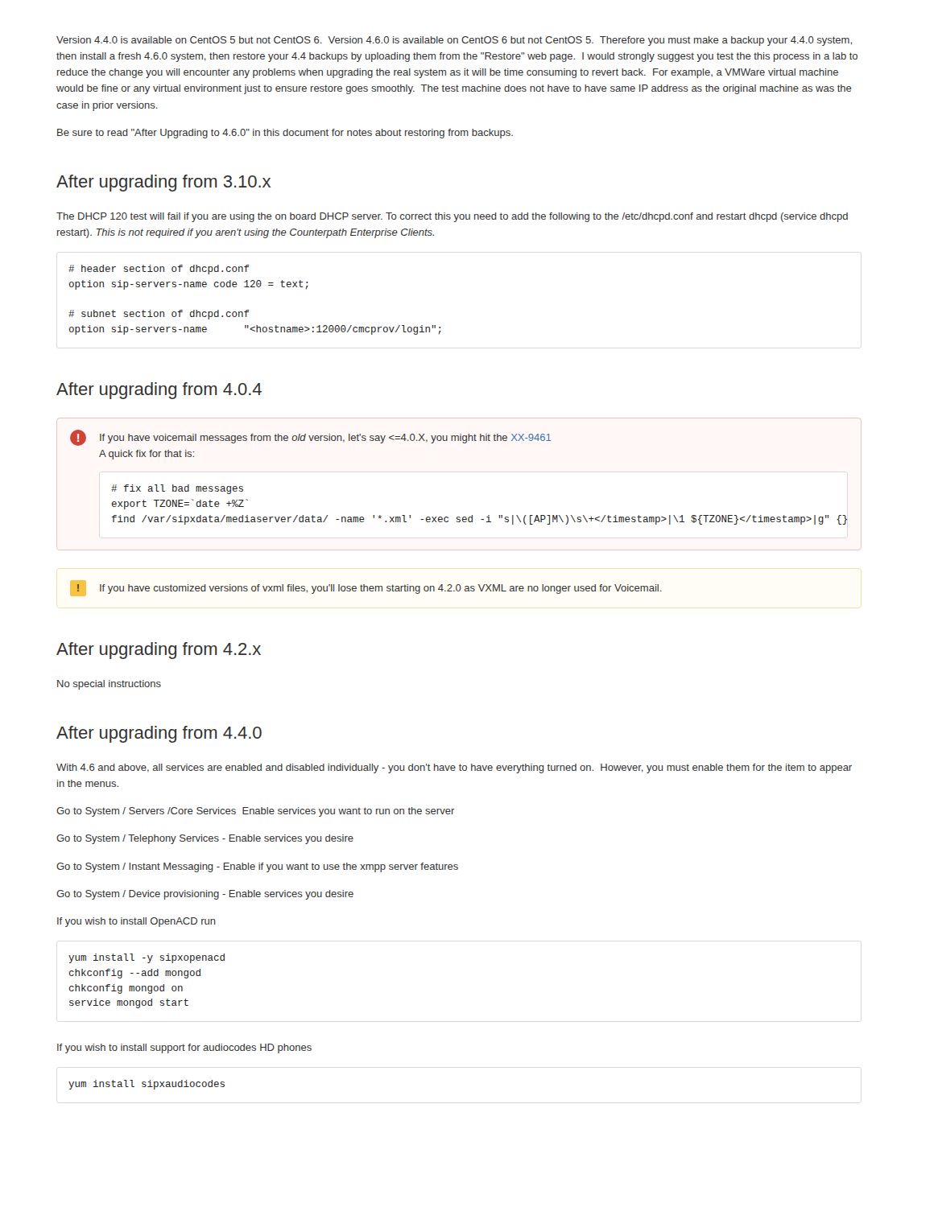Version 4.4.0 is available on CentOS 5 but not CentOS 6. Version 4.6.0 is available on CentOS 6 but not CentOS 5. Therefore you must make a backup your 4.4.0 system, then install a fresh 4.6.0 system, then restore your 4.4 backups by uploading them from the "Restore" web page. I would strongly suggest you test the this process in a lab to reduce the change you will encounter any problems when upgrading the real system as it will be time consuming to revert back. For example, a VMWare virtual machine would be fine or any virtual environment just to ensure restore goes smoothly. The test machine does not have to have same IP address as the original machine as was the case in prior versions.
Be sure to read "After Upgrading to 4.6.0" in this document for notes about restoring from backups.
After upgrading from 3.10.x
The DHCP 120 test will fail if you are using the on board DHCP server. To correct this you need to add the following to the /etc/dhcpd.conf and restart dhcpd (service dhcpd restart). This is not required if you aren't using the Counterpath Enterprise Clients.
# header section of dhcpd.conf
option sip-servers-name code 120 = text;

# subnet section of dhcpd.conf
option sip-servers-name      "<hostname>:12000/cmcprov/login";
After upgrading from 4.0.4
!
If you have voicemail messages from the old version, let's say <=4.0.X, you might hit the XX-9461
A quick fix for that is:
# fix all bad messages
export TZONE=`date +%Z`
find /var/sipxdata/mediaserver/data/ -name '*.xml' -exec sed -i "s|\([AP]M\)\s\+</timestamp>|\1 ${TZONE}</timestamp>|g" {} \;
!
If you have customized versions of vxml files, you'll lose them starting on 4.2.0 as VXML are no longer used for Voicemail.
After upgrading from 4.2.x
No special instructions
After upgrading from 4.4.0
With 4.6 and above, all services are enabled and disabled individually - you don't have to have everything turned on. However, you must enable them for the item to appear in the menus.
Go to System / Servers /Core Services Enable services you want to run on the server
Go to System / Telephony Services - Enable services you desire
Go to System / Instant Messaging - Enable if you want to use the xmpp server features
Go to System / Device provisioning - Enable services you desire
If you wish to install OpenACD run
yum install -y sipxopenacd
chkconfig --add mongod
chkconfig mongod on
service mongod start
If you wish to install support for audiocodes HD phones
yum install sipxaudiocodes